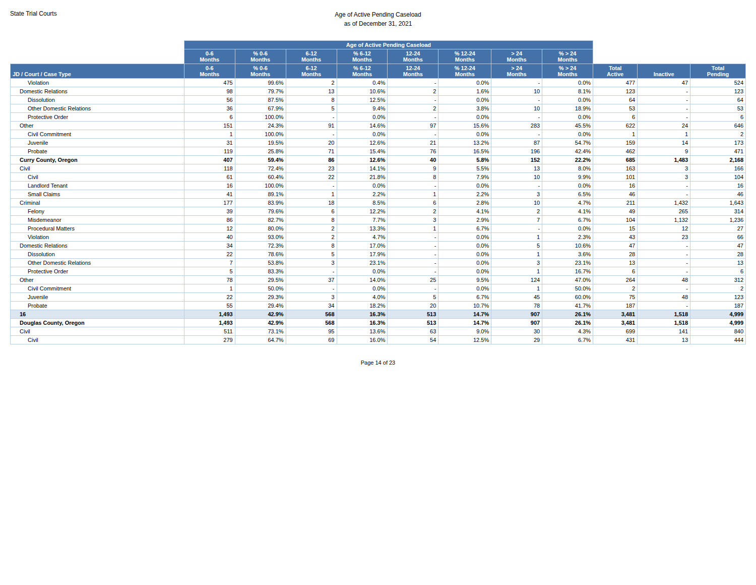State Trial Courts
Age of Active Pending Caseload
as of December 31, 2021
| | Age of Active Pending Caseload | | | |
| --- | --- | --- | --- | --- |
| 0-6 Months | % 0-6 Months | 6-12 Months | % 6-12 Months | 12-24 Months | % 12-24 Months | > 24 Months | % > 24 Months |
| JD / Court / Case Type | 0-6 Months | % 0-6 Months | 6-12 Months | % 6-12 Months | 12-24 Months | % 12-24 Months | > 24 Months | % > 24 Months | Total Active | Inactive | Total Pending |
| Violation | 475 | 99.6% | 2 | 0.4% | - | 0.0% | - | 0.0% | 477 | 47 | 524 |
| Domestic Relations | 98 | 79.7% | 13 | 10.6% | 2 | 1.6% | 10 | 8.1% | 123 | - | 123 |
| Dissolution | 56 | 87.5% | 8 | 12.5% | - | 0.0% | - | 0.0% | 64 | - | 64 |
| Other Domestic Relations | 36 | 67.9% | 5 | 9.4% | 2 | 3.8% | 10 | 18.9% | 53 | - | 53 |
| Protective Order | 6 | 100.0% | - | 0.0% | - | 0.0% | - | 0.0% | 6 | - | 6 |
| Other | 151 | 24.3% | 91 | 14.6% | 97 | 15.6% | 283 | 45.5% | 622 | 24 | 646 |
| Civil Commitment | 1 | 100.0% | - | 0.0% | - | 0.0% | - | 0.0% | 1 | 1 | 2 |
| Juvenile | 31 | 19.5% | 20 | 12.6% | 21 | 13.2% | 87 | 54.7% | 159 | 14 | 173 |
| Probate | 119 | 25.8% | 71 | 15.4% | 76 | 16.5% | 196 | 42.4% | 462 | 9 | 471 |
| Curry County, Oregon | 407 | 59.4% | 86 | 12.6% | 40 | 5.8% | 152 | 22.2% | 685 | 1,483 | 2,168 |
| Civil | 118 | 72.4% | 23 | 14.1% | 9 | 5.5% | 13 | 8.0% | 163 | 3 | 166 |
| Civil | 61 | 60.4% | 22 | 21.8% | 8 | 7.9% | 10 | 9.9% | 101 | 3 | 104 |
| Landlord Tenant | 16 | 100.0% | - | 0.0% | - | 0.0% | - | 0.0% | 16 | - | 16 |
| Small Claims | 41 | 89.1% | 1 | 2.2% | 1 | 2.2% | 3 | 6.5% | 46 | - | 46 |
| Criminal | 177 | 83.9% | 18 | 8.5% | 6 | 2.8% | 10 | 4.7% | 211 | 1,432 | 1,643 |
| Felony | 39 | 79.6% | 6 | 12.2% | 2 | 4.1% | 2 | 4.1% | 49 | 265 | 314 |
| Misdemeanor | 86 | 82.7% | 8 | 7.7% | 3 | 2.9% | 7 | 6.7% | 104 | 1,132 | 1,236 |
| Procedural Matters | 12 | 80.0% | 2 | 13.3% | 1 | 6.7% | - | 0.0% | 15 | 12 | 27 |
| Violation | 40 | 93.0% | 2 | 4.7% | - | 0.0% | 1 | 2.3% | 43 | 23 | 66 |
| Domestic Relations | 34 | 72.3% | 8 | 17.0% | - | 0.0% | 5 | 10.6% | 47 | - | 47 |
| Dissolution | 22 | 78.6% | 5 | 17.9% | - | 0.0% | 1 | 3.6% | 28 | - | 28 |
| Other Domestic Relations | 7 | 53.8% | 3 | 23.1% | - | 0.0% | 3 | 23.1% | 13 | - | 13 |
| Protective Order | 5 | 83.3% | - | 0.0% | - | 0.0% | 1 | 16.7% | 6 | - | 6 |
| Other | 78 | 29.5% | 37 | 14.0% | 25 | 9.5% | 124 | 47.0% | 264 | 48 | 312 |
| Civil Commitment | 1 | 50.0% | - | 0.0% | - | 0.0% | 1 | 50.0% | 2 | - | 2 |
| Juvenile | 22 | 29.3% | 3 | 4.0% | 5 | 6.7% | 45 | 60.0% | 75 | 48 | 123 |
| Probate | 55 | 29.4% | 34 | 18.2% | 20 | 10.7% | 78 | 41.7% | 187 | - | 187 |
| 16 | 1,493 | 42.9% | 568 | 16.3% | 513 | 14.7% | 907 | 26.1% | 3,481 | 1,518 | 4,999 |
| Douglas County, Oregon | 1,493 | 42.9% | 568 | 16.3% | 513 | 14.7% | 907 | 26.1% | 3,481 | 1,518 | 4,999 |
| Civil | 511 | 73.1% | 95 | 13.6% | 63 | 9.0% | 30 | 4.3% | 699 | 141 | 840 |
| Civil | 279 | 64.7% | 69 | 16.0% | 54 | 12.5% | 29 | 6.7% | 431 | 13 | 444 |
Page 14 of 23